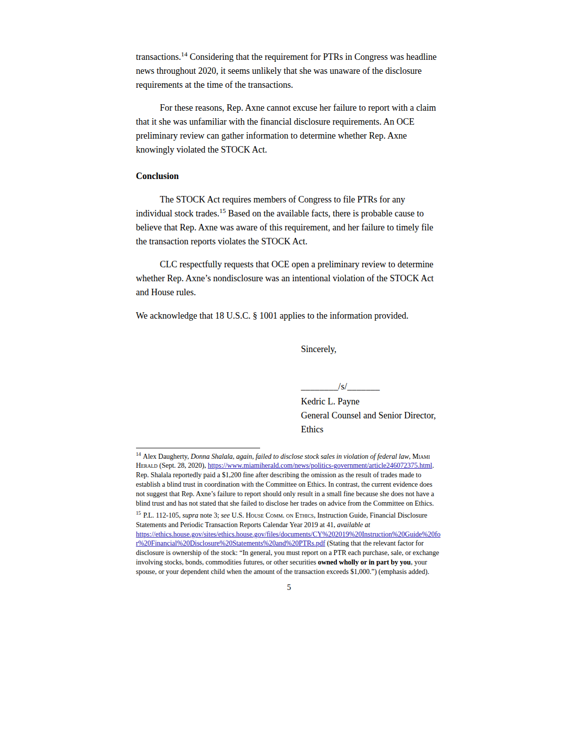transactions.14 Considering that the requirement for PTRs in Congress was headline news throughout 2020, it seems unlikely that she was unaware of the disclosure requirements at the time of the transactions.
For these reasons, Rep. Axne cannot excuse her failure to report with a claim that it she was unfamiliar with the financial disclosure requirements. An OCE preliminary review can gather information to determine whether Rep. Axne knowingly violated the STOCK Act.
Conclusion
The STOCK Act requires members of Congress to file PTRs for any individual stock trades.15 Based on the available facts, there is probable cause to believe that Rep. Axne was aware of this requirement, and her failure to timely file the transaction reports violates the STOCK Act.
CLC respectfully requests that OCE open a preliminary review to determine whether Rep. Axne’s nondisclosure was an intentional violation of the STOCK Act and House rules.
We acknowledge that 18 U.S.C. § 1001 applies to the information provided.
Sincerely,
________/s/_______
Kedric L. Payne
General Counsel and Senior Director,
Ethics
14 Alex Daugherty, Donna Shalala, again, failed to disclose stock sales in violation of federal law, Miami Herald (Sept. 28, 2020), https://www.miamiherald.com/news/politics-government/article246072375.html. Rep. Shalala reportedly paid a $1,200 fine after describing the omission as the result of trades made to establish a blind trust in coordination with the Committee on Ethics. In contrast, the current evidence does not suggest that Rep. Axne’s failure to report should only result in a small fine because she does not have a blind trust and has not stated that she failed to disclose her trades on advice from the Committee on Ethics.
15 P.L. 112-105, supra note 3; see U.S. House Comm. on Ethics, Instruction Guide, Financial Disclosure Statements and Periodic Transaction Reports Calendar Year 2019 at 41, available at
https://ethics.house.gov/sites/ethics.house.gov/files/documents/CY%202019%20Instruction%20Guide%20for%20Financial%20Disclosure%20Statements%20and%20PTRs.pdf (Stating that the relevant factor for disclosure is ownership of the stock: “In general, you must report on a PTR each purchase, sale, or exchange involving stocks, bonds, commodities futures, or other securities owned wholly or in part by you, your spouse, or your dependent child when the amount of the transaction exceeds $1,000.”) (emphasis added).
5